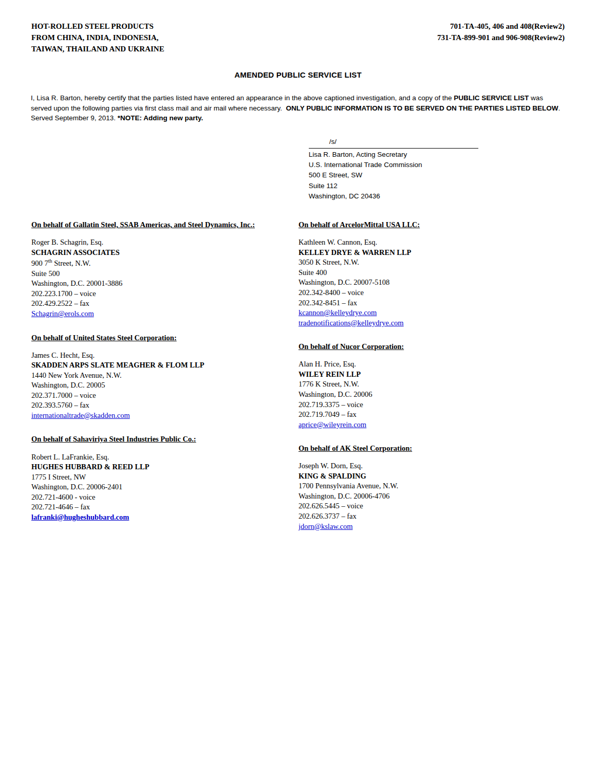| HOT-ROLLED STEEL PRODUCTS FROM CHINA, INDIA, INDONESIA, TAIWAN, THAILAND AND UKRAINE | 701-TA-405, 406 and 408(Review2) 731-TA-899-901 and 906-908(Review2) |
AMENDED PUBLIC SERVICE LIST
I, Lisa R. Barton, hereby certify that the parties listed have entered an appearance in the above captioned investigation, and a copy of the PUBLIC SERVICE LIST was served upon the following parties via first class mail and air mail where necessary. ONLY PUBLIC INFORMATION IS TO BE SERVED ON THE PARTIES LISTED BELOW. Served September 9, 2013. *NOTE: Adding new party.
/s/
Lisa R. Barton, Acting Secretary
U.S. International Trade Commission
500 E Street, SW
Suite 112
Washington, DC 20436
| On behalf of Gallatin Steel, SSAB Americas, and Steel Dynamics, Inc.: Roger B. Schagrin, Esq. Schagrin Associates 900 7 th Street, N.W. Suite 500 Washington, D.C. 20001-3886 202.223.1700 – voice 202.429.2522 – fax Schagrin@erols.com On behalf of United States Steel Corporation: James C. Hecht, Esq. Skadden Arps Slate Meagher & Flom LLP 1440 New York Avenue, N.W. Washington, D.C. 20005 202.371.7000 – voice 202.393.5760 – fax internationaltrade@skadden.com On behalf of Sahaviriya Steel Industries Public Co.: Robert L. LaFrankie, Esq. Hughes Hubbard & Reed LLP 1775 I Street, NW Washington, D.C. 20006-2401 202.721-4600 - voice 202.721-4646 – fax lafranki@hugheshubbard.com | On behalf of ArcelorMittal USA LLC: Kathleen W. Cannon, Esq. Kelley Drye & Warren LLP 3050 K Street, N.W. Suite 400 Washington, D.C. 20007-5108 202.342-8400 – voice 202.342-8451 – fax kcannon@kelleydrye.com tradenotifications@kelleydrye.com On behalf of Nucor Corporation: Alan H. Price, Esq. Wiley Rein LLP 1776 K Street, N.W. Washington, D.C. 20006 202.719.3375 – voice 202.719.7049 – fax aprice@wileyrein.com On behalf of AK Steel Corporation: Joseph W. Dorn, Esq. King & Spalding 1700 Pennsylvania Avenue, N.W. Washington, D.C. 20006-4706 202.626.5445 – voice 202.626.3737 – fax jdorn@kslaw.com |